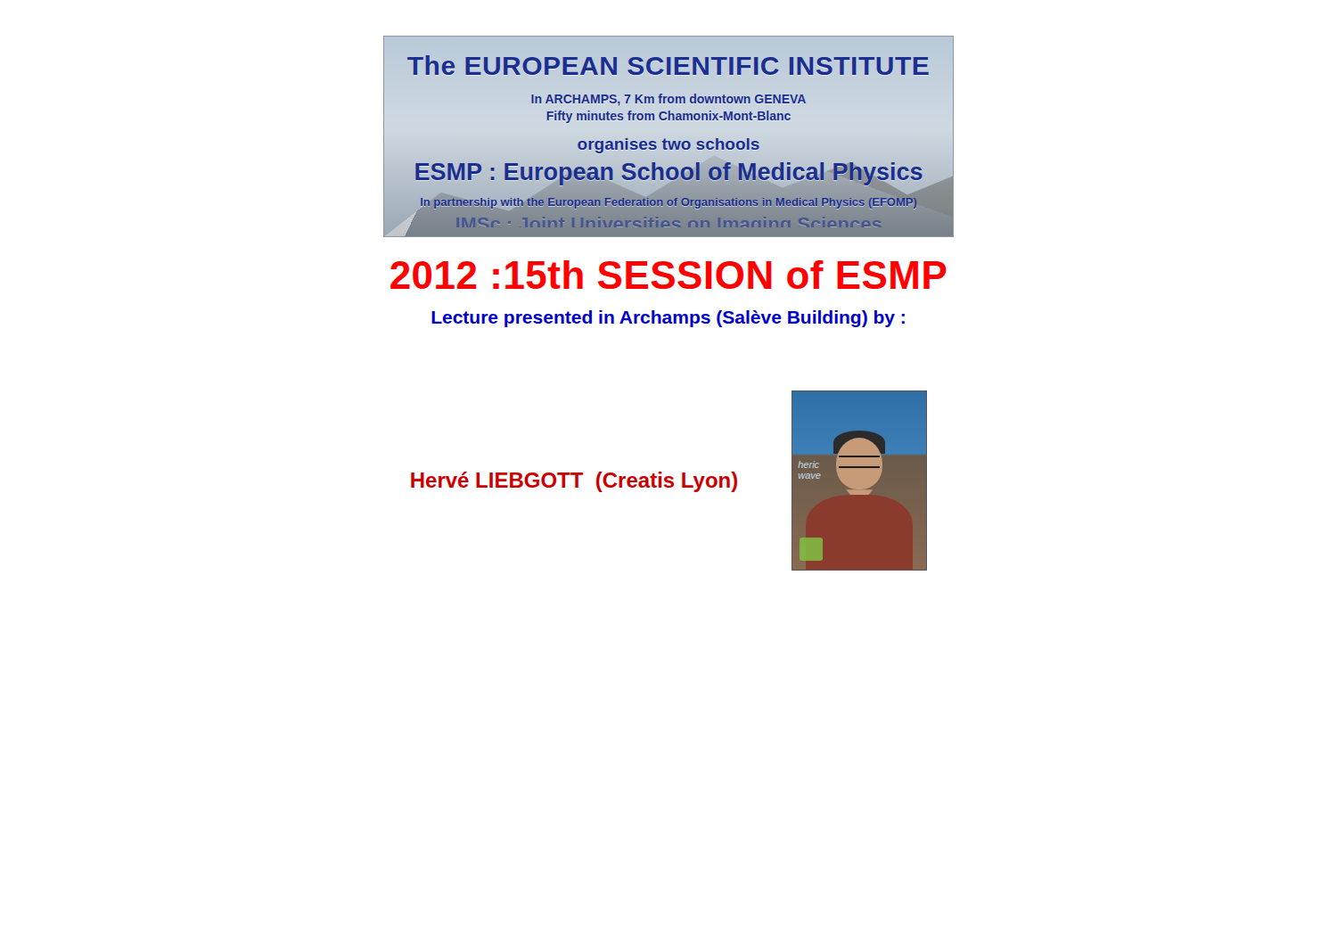The EUROPEAN SCIENTIFIC INSTITUTE
In ARCHAMPS, 7 Km from downtown GENEVA
Fifty minutes from Chamonix-Mont-Blanc
organises two schools
ESMP : European School of Medical Physics
In partnership with the European Federation of Organisations in Medical Physics (EFOMP)
IMSc : Joint Universities on Imaging Sciences
2012 :15th SESSION of ESMP
Lecture presented in Archamps (Salève Building) by :
Hervé LIEBGOTT (Creatis Lyon)
heric
wave